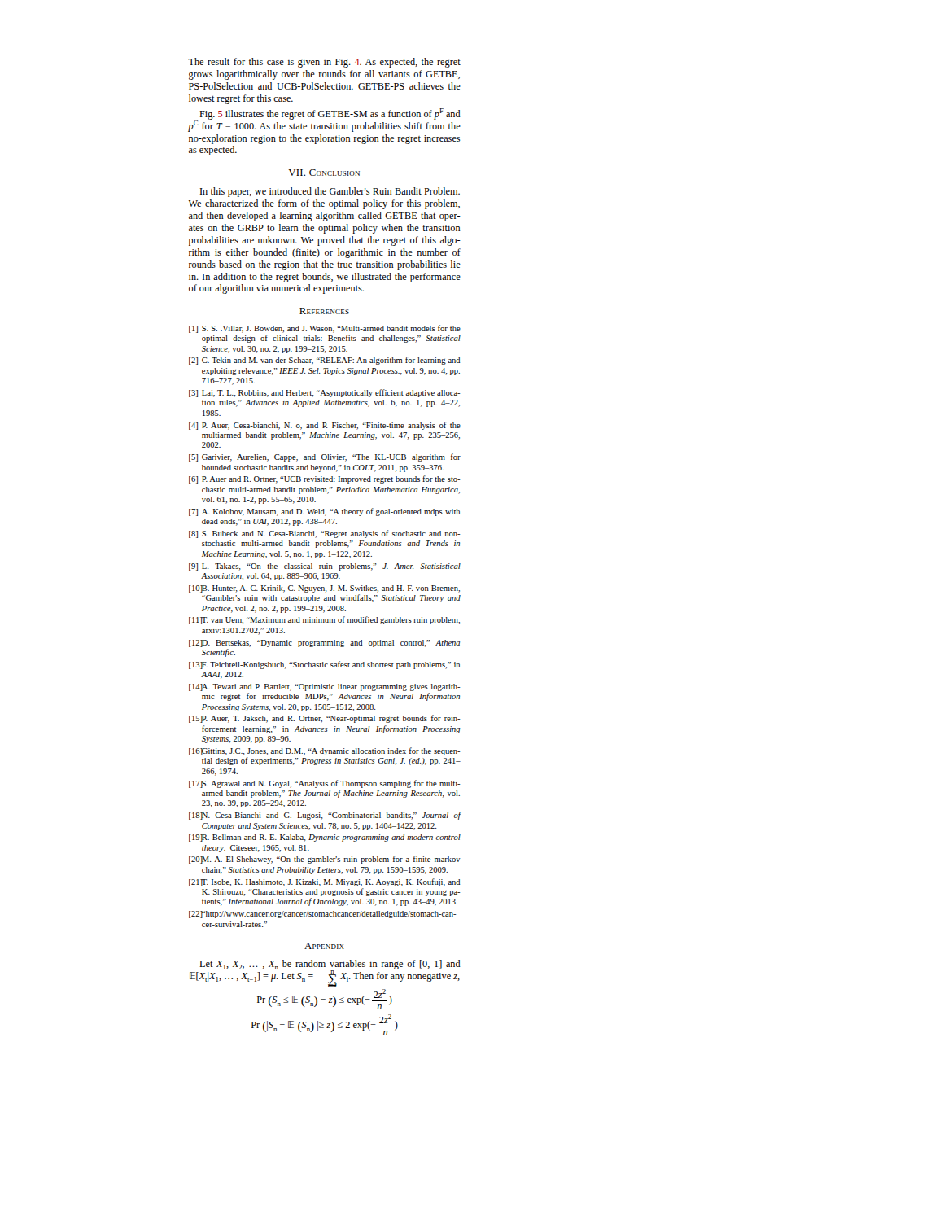The result for this case is given in Fig. 4. As expected, the regret grows logarithmically over the rounds for all variants of GETBE, PS-PolSelection and UCB-PolSelection. GETBE-PS achieves the lowest regret for this case.
Fig. 5 illustrates the regret of GETBE-SM as a function of pF and pC for T = 1000. As the state transition probabilities shift from the no-exploration region to the exploration region the regret increases as expected.
VII. Conclusion
In this paper, we introduced the Gambler's Ruin Bandit Problem. We characterized the form of the optimal policy for this problem, and then developed a learning algorithm called GETBE that operates on the GRBP to learn the optimal policy when the transition probabilities are unknown. We proved that the regret of this algorithm is either bounded (finite) or logarithmic in the number of rounds based on the region that the true transition probabilities lie in. In addition to the regret bounds, we illustrated the performance of our algorithm via numerical experiments.
References
[1] S. S. .Villar, J. Bowden, and J. Wason, “Multi-armed bandit models for the optimal design of clinical trials: Benefits and challenges,” Statistical Science, vol. 30, no. 2, pp. 199–215, 2015.
[2] C. Tekin and M. van der Schaar, “RELEAF: An algorithm for learning and exploiting relevance,” IEEE J. Sel. Topics Signal Process., vol. 9, no. 4, pp. 716–727, 2015.
[3] Lai, T. L., Robbins, and Herbert, “Asymptotically efficient adaptive allocation rules,” Advances in Applied Mathematics, vol. 6, no. 1, pp. 4–22, 1985.
[4] P. Auer, Cesa-bianchi, N. o, and P. Fischer, “Finite-time analysis of the multiarmed bandit problem,” Machine Learning, vol. 47, pp. 235–256, 2002.
[5] Garivier, Aurelien, Cappe, and Olivier, “The KL-UCB algorithm for bounded stochastic bandits and beyond,” in COLT, 2011, pp. 359–376.
[6] P. Auer and R. Ortner, “UCB revisited: Improved regret bounds for the stochastic multi-armed bandit problem,” Periodica Mathematica Hungarica, vol. 61, no. 1-2, pp. 55–65, 2010.
[7] A. Kolobov, Mausam, and D. Weld, “A theory of goal-oriented mdps with dead ends,” in UAI, 2012, pp. 438–447.
[8] S. Bubeck and N. Cesa-Bianchi, “Regret analysis of stochastic and non-stochastic multi-armed bandit problems,” Foundations and Trends in Machine Learning, vol. 5, no. 1, pp. 1–122, 2012.
[9] L. Takacs, “On the classical ruin problems,” J. Amer. Statisistical Association, vol. 64, pp. 889–906, 1969.
[10] B. Hunter, A. C. Krinik, C. Nguyen, J. M. Switkes, and H. F. von Bremen, “Gambler's ruin with catastrophe and windfalls,” Statistical Theory and Practice, vol. 2, no. 2, pp. 199–219, 2008.
[11] T. van Uem, “Maximum and minimum of modified gamblers ruin problem, arxiv:1301.2702,” 2013.
[12] D. Bertsekas, “Dynamic programming and optimal control,” Athena Scientific.
[13] F. Teichteil-Konigsbuch, “Stochastic safest and shortest path problems,” in AAAI, 2012.
[14] A. Tewari and P. Bartlett, “Optimistic linear programming gives logarithmic regret for irreducible MDPs,” Advances in Neural Information Processing Systems, vol. 20, pp. 1505–1512, 2008.
[15] P. Auer, T. Jaksch, and R. Ortner, “Near-optimal regret bounds for reinforcement learning,” in Advances in Neural Information Processing Systems, 2009, pp. 89–96.
[16] Gittins, J.C., Jones, and D.M., “A dynamic allocation index for the sequential design of experiments,” Progress in Statistics Gani, J. (ed.), pp. 241–266, 1974.
[17] S. Agrawal and N. Goyal, “Analysis of Thompson sampling for the multi-armed bandit problem,” The Journal of Machine Learning Research, vol. 23, no. 39, pp. 285–294, 2012.
[18] N. Cesa-Bianchi and G. Lugosi, “Combinatorial bandits,” Journal of Computer and System Sciences, vol. 78, no. 5, pp. 1404–1422, 2012.
[19] R. Bellman and R. E. Kalaba, Dynamic programming and modern control theory. Citeseer, 1965, vol. 81.
[20] M. A. El-Shehawey, “On the gambler's ruin problem for a finite markov chain,” Statistics and Probability Letters, vol. 79, pp. 1590–1595, 2009.
[21] T. Isobe, K. Hashimoto, J. Kizaki, M. Miyagi, K. Aoyagi, K. Koufuji, and K. Shirouzu, “Characteristics and prognosis of gastric cancer in young patients,” International Journal of Oncology, vol. 30, no. 1, pp. 43–49, 2013.
[22]“http://www.cancer.org/cancer/stomachcancer/detailedguide/stomach-cancer-survival-rates.”
Appendix
Let X1, X2, … , Xn be random variables in range of [0, 1] and 𝔼[Xt|X1, … , Xt−1] = μ. Let Sn = ∑ni=1 Xi. Then for any nonegative z,
Pr (Sn ≤ 𝔼 (Sn) − z) ≤ exp(−2z2 n) Pr (|Sn − 𝔼 (Sn) |≥ z) ≤ 2 exp(−2z2 n)